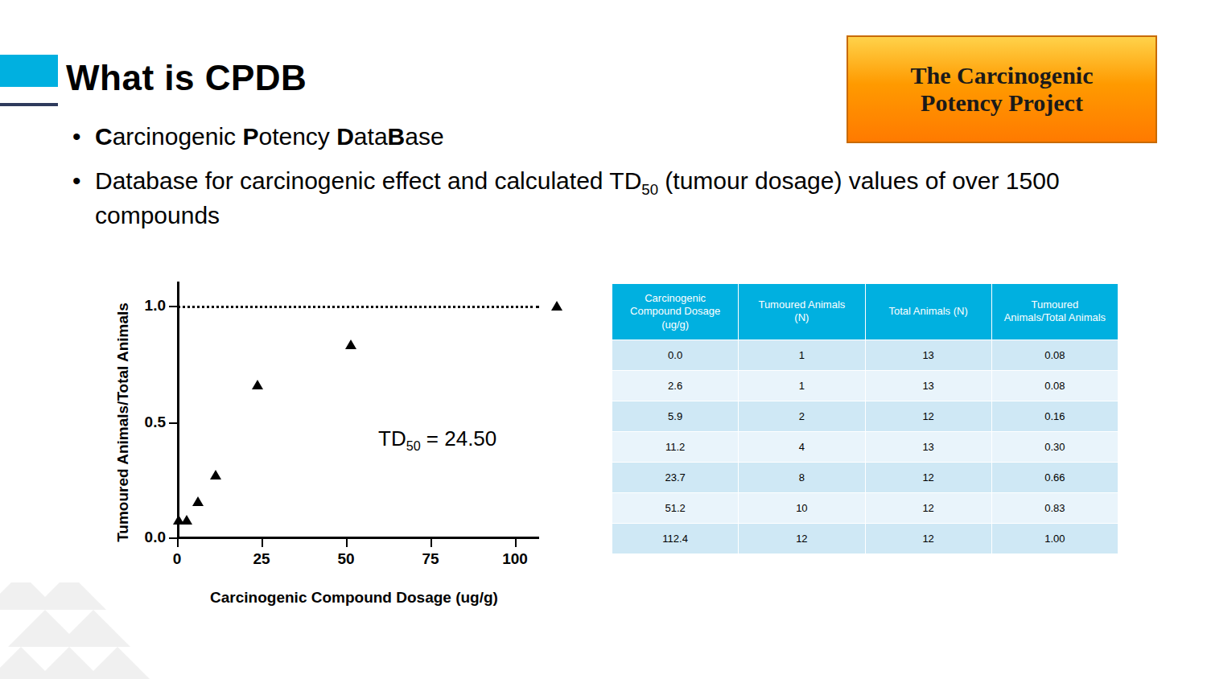What is CPDB
The Carcinogenic
Potency Project
Carcinogenic Potency DataBase
Database for carcinogenic effect and calculated TD50 (tumour dosage) values of over 1500 compounds
Tumoured Animals/Total Animals
1.0
0.5
0.0
0
25
50
75
100
TD50 = 24.50
Carcinogenic Compound Dosage (ug/g)
| Carcinogenic Compound Dosage (ug/g) | Tumoured Animals (N) | Total Animals (N) | Tumoured Animals/Total Animals |
| --- | --- | --- | --- |
| 0.0 | 1 | 13 | 0.08 |
| 2.6 | 1 | 13 | 0.08 |
| 5.9 | 2 | 12 | 0.16 |
| 11.2 | 4 | 13 | 0.30 |
| 23.7 | 8 | 12 | 0.66 |
| 51.2 | 10 | 12 | 0.83 |
| 112.4 | 12 | 12 | 1.00 |